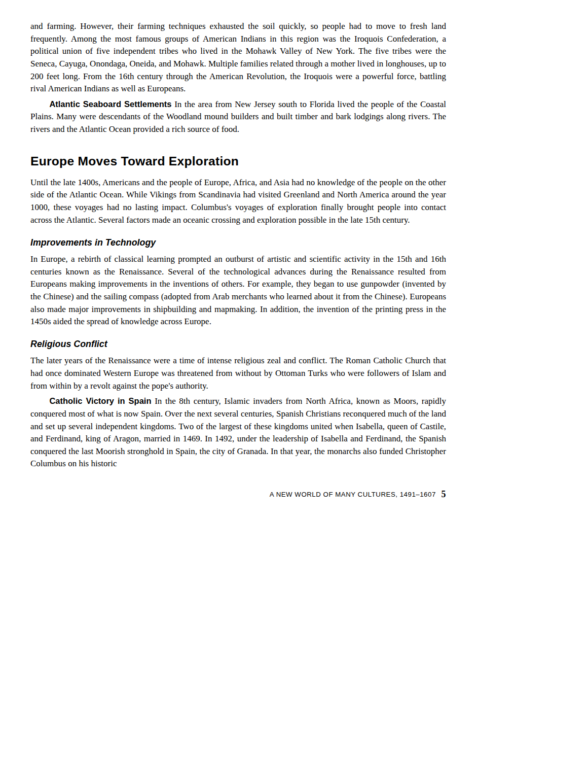and farming. However, their farming techniques exhausted the soil quickly, so people had to move to fresh land frequently. Among the most famous groups of American Indians in this region was the Iroquois Confederation, a political union of five independent tribes who lived in the Mohawk Valley of New York. The five tribes were the Seneca, Cayuga, Onondaga, Oneida, and Mohawk. Multiple families related through a mother lived in longhouses, up to 200 feet long. From the 16th century through the American Revolution, the Iroquois were a powerful force, battling rival American Indians as well as Europeans.
Atlantic Seaboard Settlements In the area from New Jersey south to Florida lived the people of the Coastal Plains. Many were descendants of the Woodland mound builders and built timber and bark lodgings along rivers. The rivers and the Atlantic Ocean provided a rich source of food.
Europe Moves Toward Exploration
Until the late 1400s, Americans and the people of Europe, Africa, and Asia had no knowledge of the people on the other side of the Atlantic Ocean. While Vikings from Scandinavia had visited Greenland and North America around the year 1000, these voyages had no lasting impact. Columbus's voyages of exploration finally brought people into contact across the Atlantic. Several factors made an oceanic crossing and exploration possible in the late 15th century.
Improvements in Technology
In Europe, a rebirth of classical learning prompted an outburst of artistic and scientific activity in the 15th and 16th centuries known as the Renaissance. Several of the technological advances during the Renaissance resulted from Europeans making improvements in the inventions of others. For example, they began to use gunpowder (invented by the Chinese) and the sailing compass (adopted from Arab merchants who learned about it from the Chinese). Europeans also made major improvements in shipbuilding and mapmaking. In addition, the invention of the printing press in the 1450s aided the spread of knowledge across Europe.
Religious Conflict
The later years of the Renaissance were a time of intense religious zeal and conflict. The Roman Catholic Church that had once dominated Western Europe was threatened from without by Ottoman Turks who were followers of Islam and from within by a revolt against the pope's authority.
Catholic Victory in Spain In the 8th century, Islamic invaders from North Africa, known as Moors, rapidly conquered most of what is now Spain. Over the next several centuries, Spanish Christians reconquered much of the land and set up several independent kingdoms. Two of the largest of these kingdoms united when Isabella, queen of Castile, and Ferdinand, king of Aragon, married in 1469. In 1492, under the leadership of Isabella and Ferdinand, the Spanish conquered the last Moorish stronghold in Spain, the city of Granada. In that year, the monarchs also funded Christopher Columbus on his historic
A NEW WORLD OF MANY CULTURES, 1491–16075